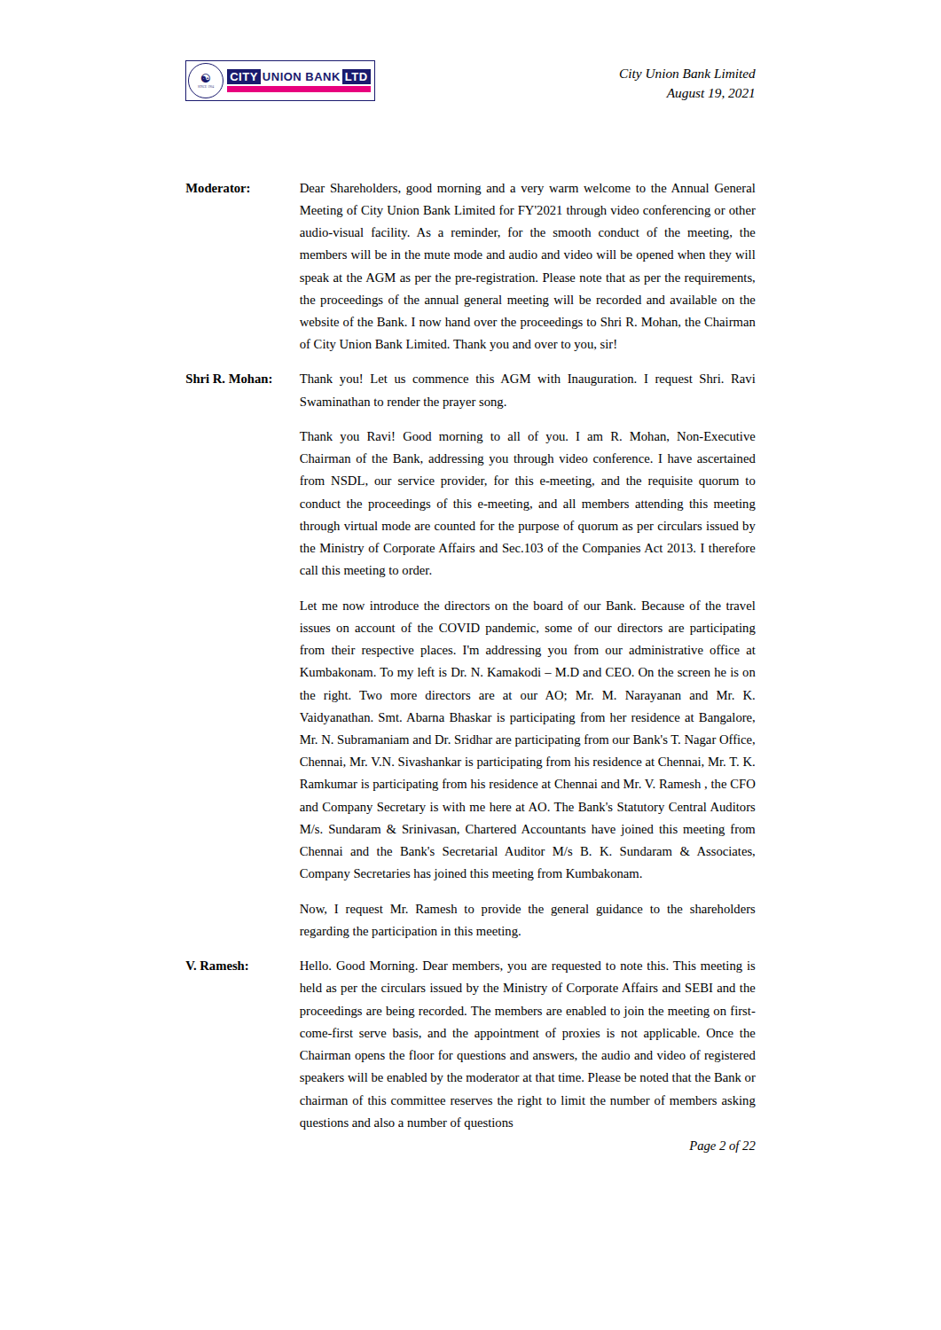☯
SINCE 1904
CITY UNION BANK LTD
City Union Bank Limited
August 19, 2021
Moderator:
Dear Shareholders, good morning and a very warm welcome to the Annual General Meeting of City Union Bank Limited for FY'2021 through video conferencing or other audio-visual facility. As a reminder, for the smooth conduct of the meeting, the members will be in the mute mode and audio and video will be opened when they will speak at the AGM as per the pre-registration. Please note that as per the requirements, the proceedings of the annual general meeting will be recorded and available on the website of the Bank. I now hand over the proceedings to Shri R. Mohan, the Chairman of City Union Bank Limited. Thank you and over to you, sir!
Shri R. Mohan:
Thank you! Let us commence this AGM with Inauguration. I request Shri. Ravi Swaminathan to render the prayer song.
Thank you Ravi! Good morning to all of you. I am R. Mohan, Non-Executive Chairman of the Bank, addressing you through video conference. I have ascertained from NSDL, our service provider, for this e-meeting, and the requisite quorum to conduct the proceedings of this e-meeting, and all members attending this meeting through virtual mode are counted for the purpose of quorum as per circulars issued by the Ministry of Corporate Affairs and Sec.103 of the Companies Act 2013. I therefore call this meeting to order.
Let me now introduce the directors on the board of our Bank. Because of the travel issues on account of the COVID pandemic, some of our directors are participating from their respective places. I'm addressing you from our administrative office at Kumbakonam. To my left is Dr. N. Kamakodi – M.D and CEO. On the screen he is on the right. Two more directors are at our AO; Mr. M. Narayanan and Mr. K. Vaidyanathan. Smt. Abarna Bhaskar is participating from her residence at Bangalore, Mr. N. Subramaniam and Dr. Sridhar are participating from our Bank's T. Nagar Office, Chennai, Mr. V.N. Sivashankar is participating from his residence at Chennai, Mr. T. K. Ramkumar is participating from his residence at Chennai and Mr. V. Ramesh , the CFO and Company Secretary is with me here at AO. The Bank's Statutory Central Auditors M/s. Sundaram & Srinivasan, Chartered Accountants have joined this meeting from Chennai and the Bank's Secretarial Auditor M/s B. K. Sundaram & Associates, Company Secretaries has joined this meeting from Kumbakonam.
Now, I request Mr. Ramesh to provide the general guidance to the shareholders regarding the participation in this meeting.
V. Ramesh:
Hello. Good Morning. Dear members, you are requested to note this. This meeting is held as per the circulars issued by the Ministry of Corporate Affairs and SEBI and the proceedings are being recorded. The members are enabled to join the meeting on first-come-first serve basis, and the appointment of proxies is not applicable. Once the Chairman opens the floor for questions and answers, the audio and video of registered speakers will be enabled by the moderator at that time. Please be noted that the Bank or chairman of this committee reserves the right to limit the number of members asking questions and also a number of questions
Page 2 of 22